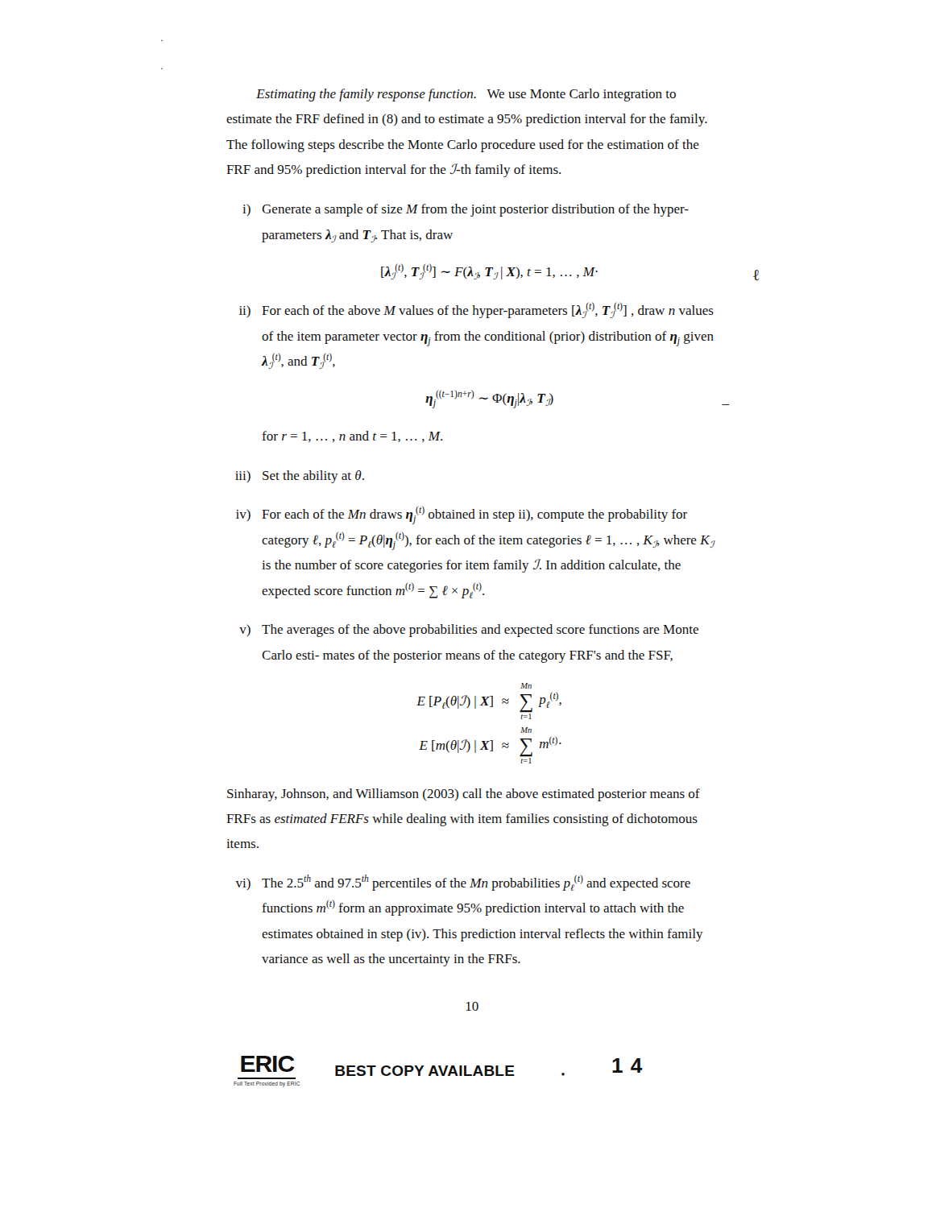.
.
Estimating the family response function. We use Monte Carlo integration to estimate the FRF defined in (8) and to estimate a 95% prediction interval for the family. The following steps describe the Monte Carlo procedure used for the estimation of the FRF and 95% prediction interval for the ℐ-th family of items.
i) Generate a sample of size M from the joint posterior distribution of the hyper-parameters λℐ and Tℐ. That is, draw
[λℐ(t), Tℐ(t)] ∼ F(λℐ, Tℐ | X), t = 1, … , M· ℓ
ii) For each of the above M values of the hyper-parameters [λℐ(t), Tℐ(t)] , draw n values of the item parameter vector ηj from the conditional (prior) distribution of ηj given λℐ(t), and Tℐ(t),
ηj((t−1)n+r) ∼ Φ(ηj|λℐ, Tℐ) –
for r = 1, … , n and t = 1, … , M.
iii) Set the ability at θ.
iv) For each of the Mn draws ηj(t) obtained in step ii), compute the probability for category ℓ, pℓ(t) = Pℓ(θ|ηj(t)), for each of the item categories ℓ = 1, … , Kℐ, where Kℐ is the number of score categories for item family ℐ. In addition calculate, the expected score function m(t) = ∑ ℓ × pℓ(t).
v) The averages of the above probabilities and expected score functions are Monte Carlo esti- mates of the posterior means of the category FRF's and the FSF,
| E [ P ℓ ( θ / ℐ ) / X ] | ≈ | Mn ∑ t =1 p ℓ ( t ) , |
| E [ m ( θ / ℐ ) / X ] | ≈ | Mn ∑ t =1 m ( t ) · |
Sinharay, Johnson, and Williamson (2003) call the above estimated posterior means of FRFs as estimated FERFs while dealing with item families consisting of dichotomous items.
vi) The 2.5th and 97.5th percentiles of the Mn probabilities pℓ(t) and expected score functions m(t) form an approximate 95% prediction interval to attach with the estimates obtained in step (iv). This prediction interval reflects the within family variance as well as the uncertainty in the FRFs.
10
ERIC
Full Text Provided by ERIC
BEST COPY AVAILABLE
•
1 4